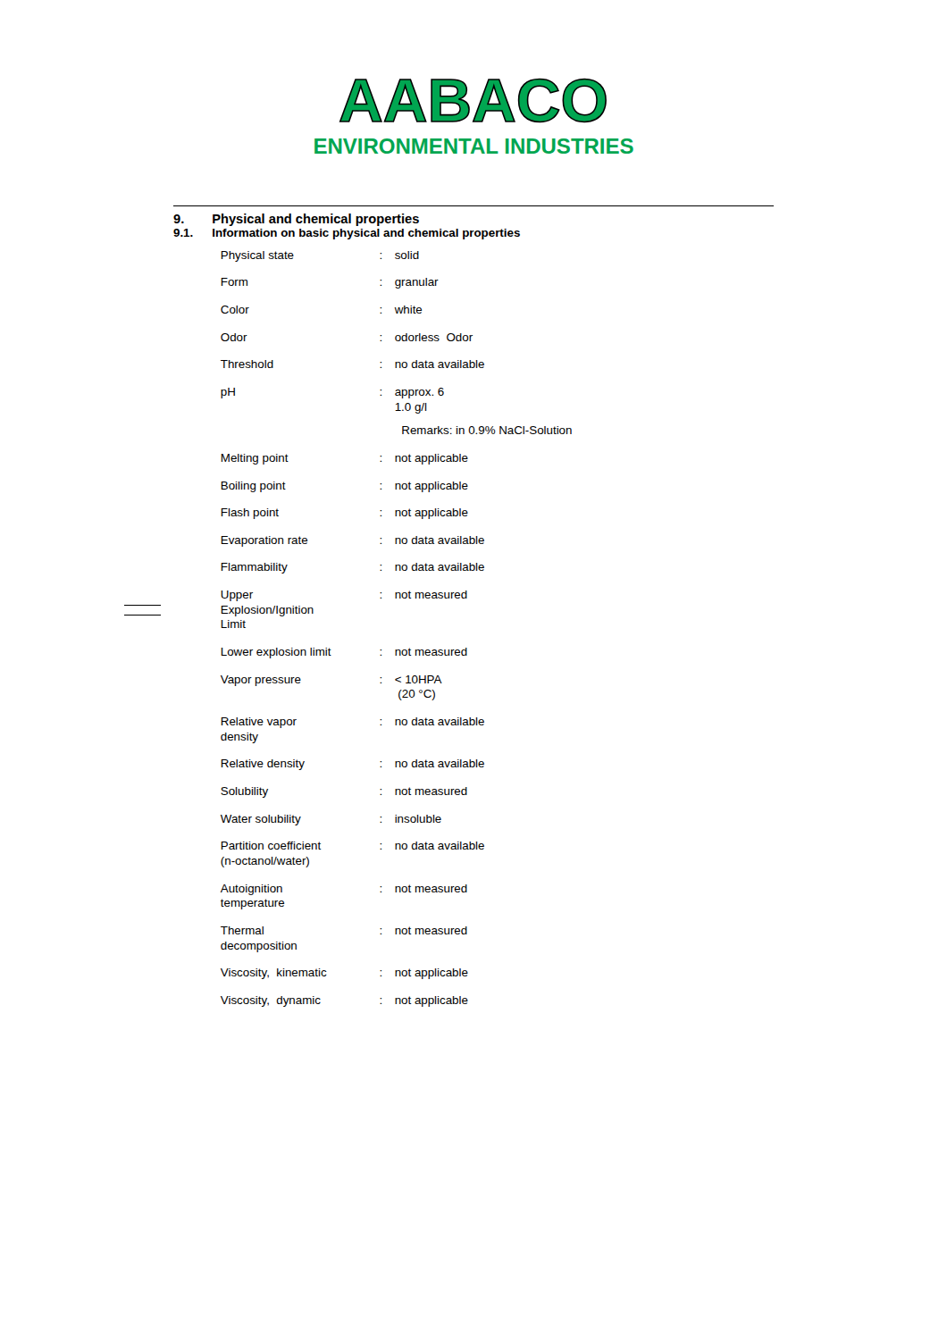9. Physical and chemical properties
9.1. Information on basic physical and chemical properties
| Physical state | : | solid |
| Form | : | granular |
| Color | : | white |
| Odor | : | odorless Odor |
| Threshold | : | no data available |
| pH | : | approx. 6 1.0 g/l Remarks: in 0.9% NaCl-Solution |
| Melting point | : | not applicable |
| Boiling point | : | not applicable |
| Flash point | : | not applicable |
| Evaporation rate | : | no data available |
| Flammability | : | no data available |
| Upper Explosion/Ignition Limit | : | not measured |
| Lower explosion limit | : | not measured |
| Vapor pressure | : | < 10HPA (20 °C) |
| Relative vapor density | : | no data available |
| Relative density | : | no data available |
| Solubility | : | not measured |
| Water solubility | : | insoluble |
| Partition coefficient (n-octanol/water) | : | no data available |
| Autoignition temperature | : | not measured |
| Thermal decomposition | : | not measured |
| Viscosity, kinematic | : | not applicable |
| Viscosity, dynamic | : | not applicable |